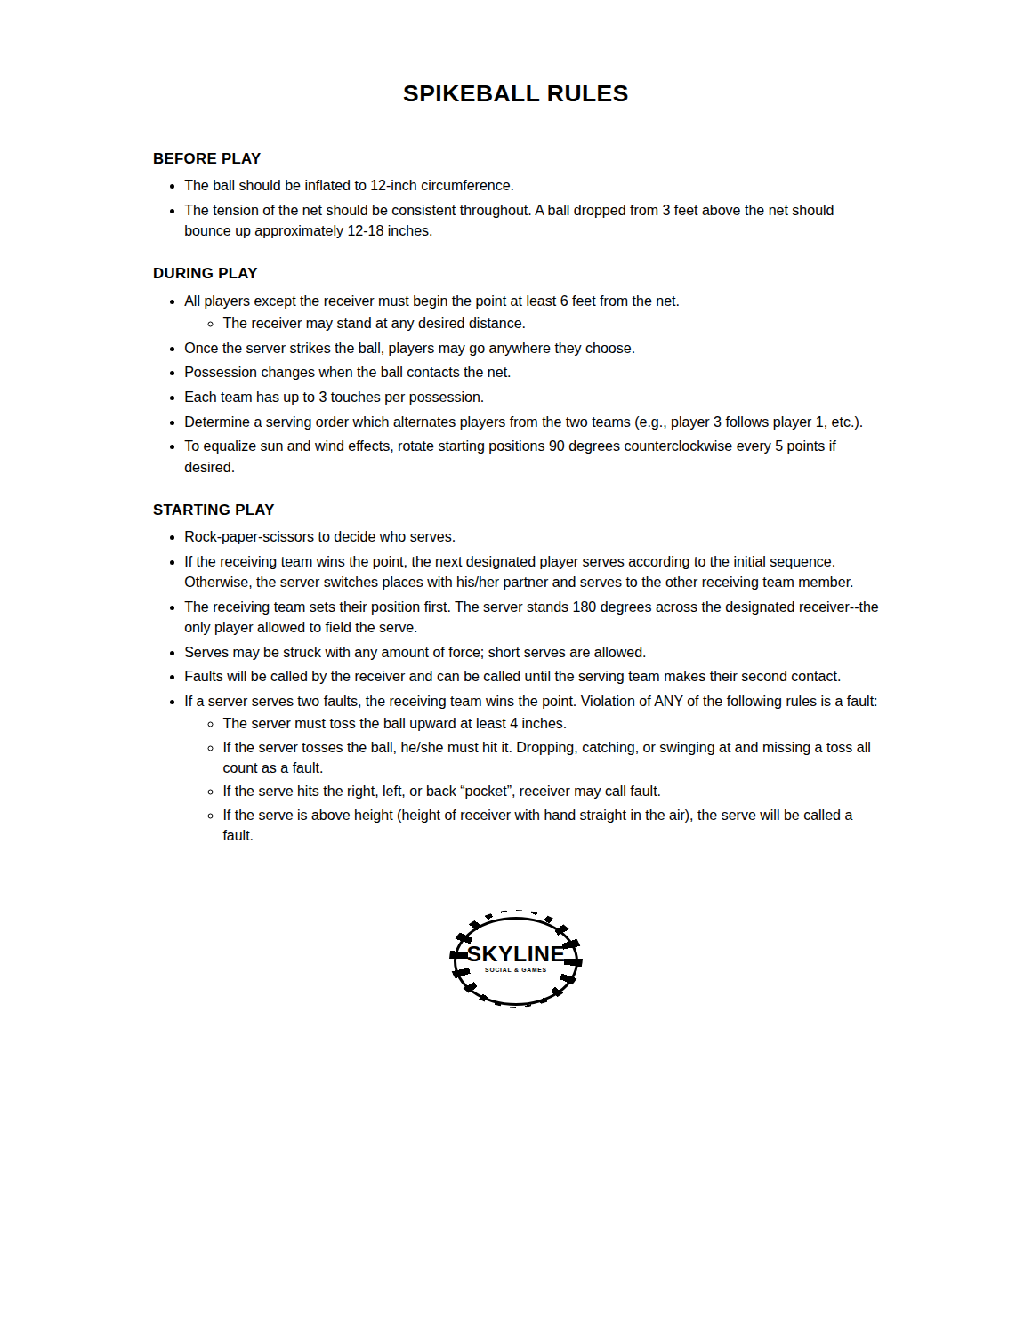SPIKEBALL RULES
BEFORE PLAY
The ball should be inflated to 12-inch circumference.
The tension of the net should be consistent throughout. A ball dropped from 3 feet above the net should bounce up approximately 12-18 inches.
DURING PLAY
All players except the receiver must begin the point at least 6 feet from the net.
The receiver may stand at any desired distance.
Once the server strikes the ball, players may go anywhere they choose.
Possession changes when the ball contacts the net.
Each team has up to 3 touches per possession.
Determine a serving order which alternates players from the two teams (e.g., player 3 follows player 1, etc.).
To equalize sun and wind effects, rotate starting positions 90 degrees counterclockwise every 5 points if desired.
STARTING PLAY
Rock-paper-scissors to decide who serves.
If the receiving team wins the point, the next designated player serves according to the initial sequence. Otherwise, the server switches places with his/her partner and serves to the other receiving team member.
The receiving team sets their position first. The server stands 180 degrees across the designated receiver--the only player allowed to field the serve.
Serves may be struck with any amount of force; short serves are allowed.
Faults will be called by the receiver and can be called until the serving team makes their second contact.
If a server serves two faults, the receiving team wins the point. Violation of ANY of the following rules is a fault:
The server must toss the ball upward at least 4 inches.
If the server tosses the ball, he/she must hit it. Dropping, catching, or swinging at and missing a toss all count as a fault.
If the serve hits the right, left, or back “pocket”, receiver may call fault.
If the serve is above height (height of receiver with hand straight in the air), the serve will be called a fault.
SKYLINE
SOCIAL & GAMES